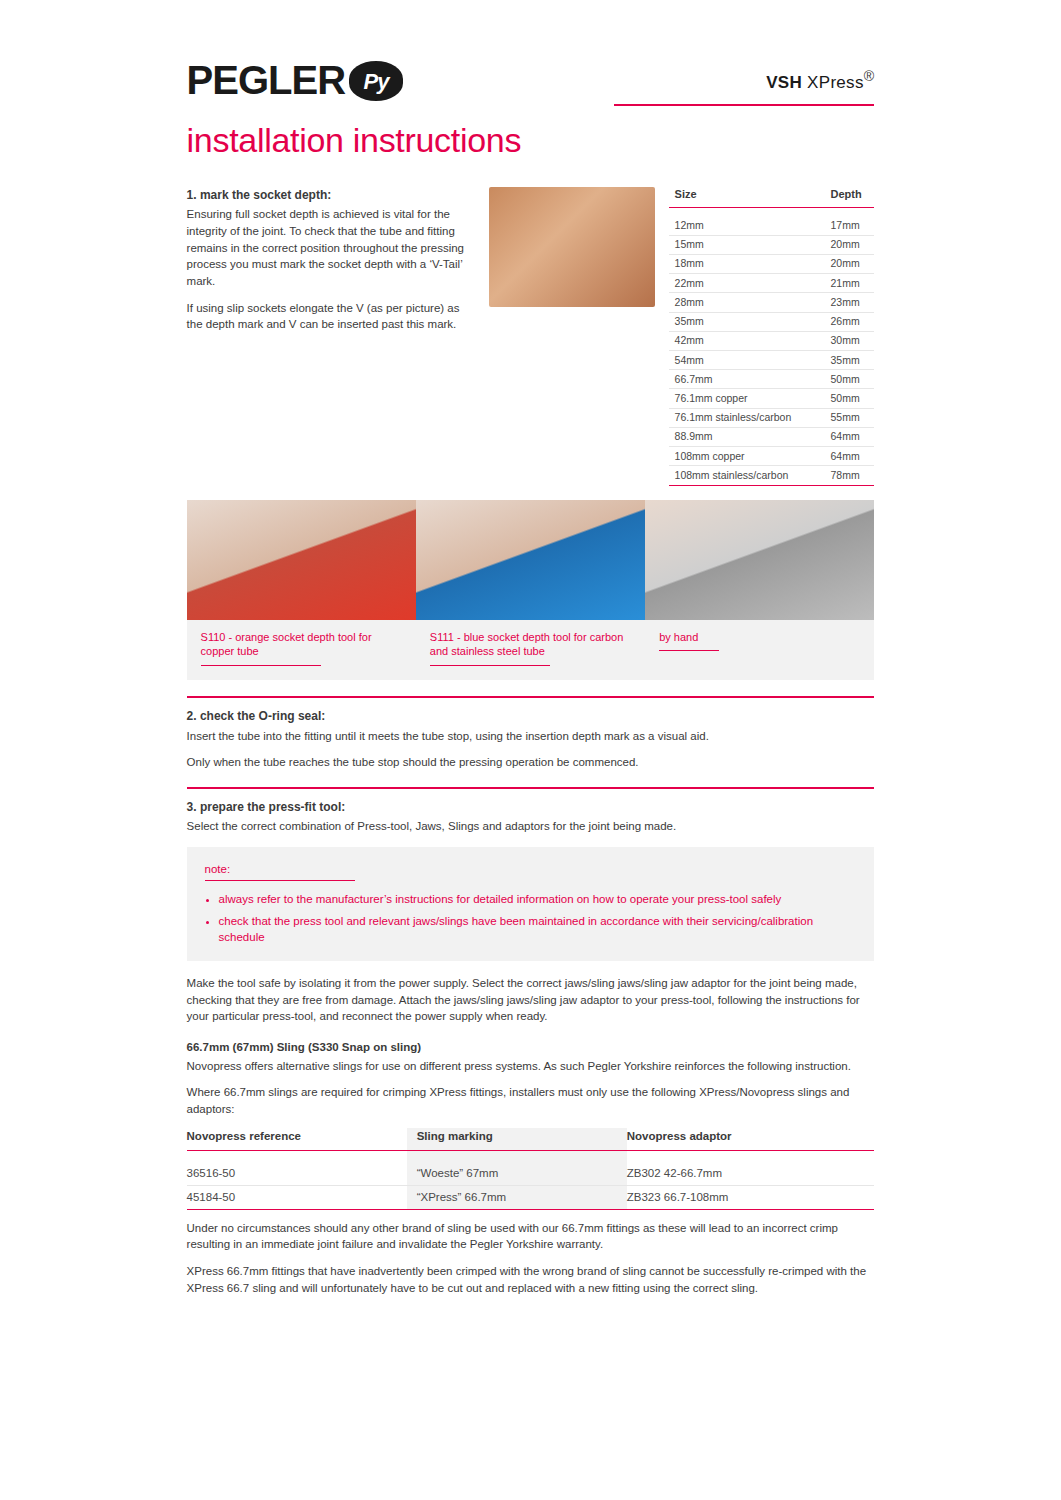PEGLER Py
VSH XPress®
installation instructions
1. mark the socket depth:
Ensuring full socket depth is achieved is vital for the integrity of the joint. To check that the tube and fitting remains in the correct position throughout the pressing process you must mark the socket depth with a ‘V-Tail’ mark.
If using slip sockets elongate the V (as per picture) as the depth mark and V can be inserted past this mark.
| Size | Depth |
| --- | --- |
| 12mm | 17mm |
| 15mm | 20mm |
| 18mm | 20mm |
| 22mm | 21mm |
| 28mm | 23mm |
| 35mm | 26mm |
| 42mm | 30mm |
| 54mm | 35mm |
| 66.7mm | 50mm |
| 76.1mm copper | 50mm |
| 76.1mm stainless/carbon | 55mm |
| 88.9mm | 64mm |
| 108mm copper | 64mm |
| 108mm stainless/carbon | 78mm |
S110 - orange socket depth tool for copper tube
S111 - blue socket depth tool for carbon and stainless steel tube
by hand
2. check the O-ring seal:
Insert the tube into the fitting until it meets the tube stop, using the insertion depth mark as a visual aid.
Only when the tube reaches the tube stop should the pressing operation be commenced.
3. prepare the press-fit tool:
Select the correct combination of Press-tool, Jaws, Slings and adaptors for the joint being made.
note:
always refer to the manufacturer’s instructions for detailed information on how to operate your press-tool safely
check that the press tool and relevant jaws/slings have been maintained in accordance with their servicing/calibration schedule
Make the tool safe by isolating it from the power supply. Select the correct jaws/sling jaws/sling jaw adaptor for the joint being made, checking that they are free from damage. Attach the jaws/sling jaws/sling jaw adaptor to your press-tool, following the instructions for your particular press-tool, and reconnect the power supply when ready.
66.7mm (67mm) Sling (S330 Snap on sling)
Novopress offers alternative slings for use on different press systems. As such Pegler Yorkshire reinforces the following instruction.
Where 66.7mm slings are required for crimping XPress fittings, installers must only use the following XPress/Novopress slings and adaptors:
| Novopress reference | Sling marking | Novopress adaptor |
| --- | --- | --- |
| 36516-50 | “Woeste” 67mm | ZB302 42-66.7mm |
| 45184-50 | “XPress” 66.7mm | ZB323 66.7-108mm |
Under no circumstances should any other brand of sling be used with our 66.7mm fittings as these will lead to an incorrect crimp resulting in an immediate joint failure and invalidate the Pegler Yorkshire warranty.
XPress 66.7mm fittings that have inadvertently been crimped with the wrong brand of sling cannot be successfully re-crimped with the XPress 66.7 sling and will unfortunately have to be cut out and replaced with a new fitting using the correct sling.